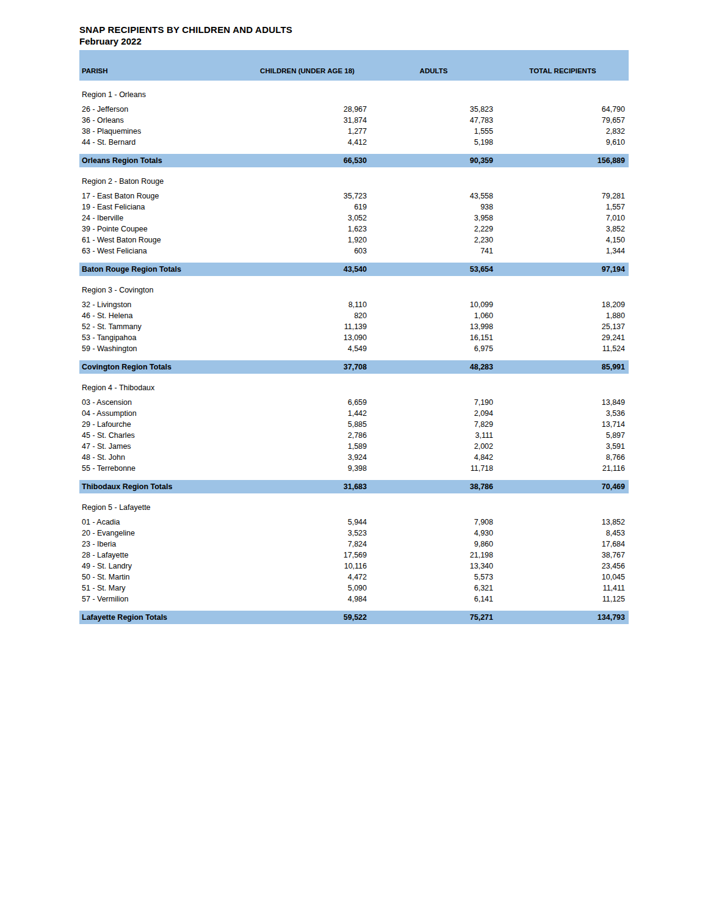SNAP RECIPIENTS BY CHILDREN AND ADULTS
February 2022
| PARISH | CHILDREN (UNDER AGE 18) | ADULTS | TOTAL RECIPIENTS |
| --- | --- | --- | --- |
| Region 1 - Orleans | | | |
| 26 - Jefferson | 28,967 | 35,823 | 64,790 |
| 36 - Orleans | 31,874 | 47,783 | 79,657 |
| 38 - Plaquemines | 1,277 | 1,555 | 2,832 |
| 44 - St. Bernard | 4,412 | 5,198 | 9,610 |
| Orleans Region Totals | 66,530 | 90,359 | 156,889 |
| Region 2 - Baton Rouge | | | |
| 17 - East Baton Rouge | 35,723 | 43,558 | 79,281 |
| 19 - East Feliciana | 619 | 938 | 1,557 |
| 24 - Iberville | 3,052 | 3,958 | 7,010 |
| 39 - Pointe Coupee | 1,623 | 2,229 | 3,852 |
| 61 - West Baton Rouge | 1,920 | 2,230 | 4,150 |
| 63 - West Feliciana | 603 | 741 | 1,344 |
| Baton Rouge Region Totals | 43,540 | 53,654 | 97,194 |
| Region 3 - Covington | | | |
| 32 - Livingston | 8,110 | 10,099 | 18,209 |
| 46 - St. Helena | 820 | 1,060 | 1,880 |
| 52 - St. Tammany | 11,139 | 13,998 | 25,137 |
| 53 - Tangipahoa | 13,090 | 16,151 | 29,241 |
| 59 - Washington | 4,549 | 6,975 | 11,524 |
| Covington Region Totals | 37,708 | 48,283 | 85,991 |
| Region 4 - Thibodaux | | | |
| 03 - Ascension | 6,659 | 7,190 | 13,849 |
| 04 - Assumption | 1,442 | 2,094 | 3,536 |
| 29 - Lafourche | 5,885 | 7,829 | 13,714 |
| 45 - St. Charles | 2,786 | 3,111 | 5,897 |
| 47 - St. James | 1,589 | 2,002 | 3,591 |
| 48 - St. John | 3,924 | 4,842 | 8,766 |
| 55 - Terrebonne | 9,398 | 11,718 | 21,116 |
| Thibodaux Region Totals | 31,683 | 38,786 | 70,469 |
| Region 5 - Lafayette | | | |
| 01 - Acadia | 5,944 | 7,908 | 13,852 |
| 20 - Evangeline | 3,523 | 4,930 | 8,453 |
| 23 - Iberia | 7,824 | 9,860 | 17,684 |
| 28 - Lafayette | 17,569 | 21,198 | 38,767 |
| 49 - St. Landry | 10,116 | 13,340 | 23,456 |
| 50 - St. Martin | 4,472 | 5,573 | 10,045 |
| 51 - St. Mary | 5,090 | 6,321 | 11,411 |
| 57 - Vermilion | 4,984 | 6,141 | 11,125 |
| Lafayette Region Totals | 59,522 | 75,271 | 134,793 |